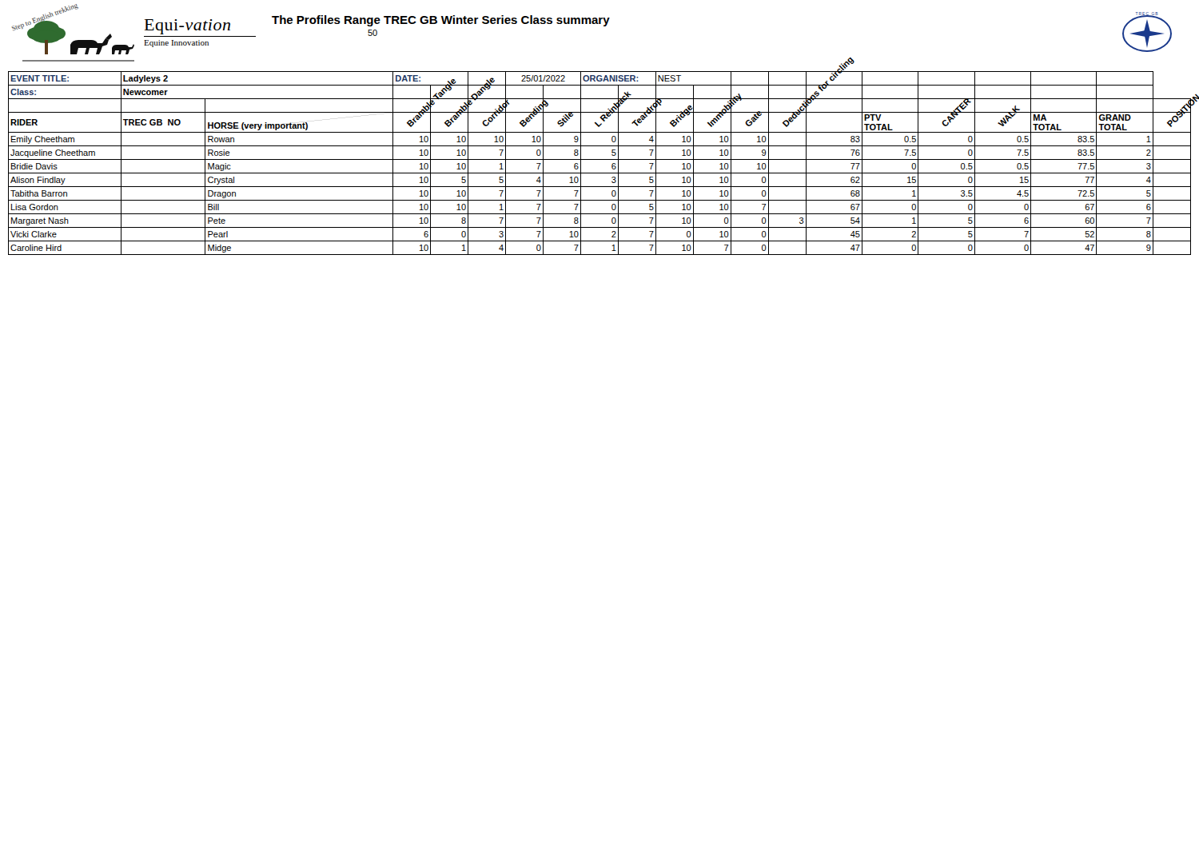Step to English trekking
Equi-vation
Equine Innovation
The Profiles Range TREC GB Winter Series Class summary
50
TREC GB
| EVENT TITLE: | Ladyleys 2 | DATE: | | 25/01/2022 | ORGANISER: | NEST | | | | | | | | |
| Class: | Newcomer | | | | | | | | | | | | | | | | | |
| RIDER | TREC GB NO | HORSE (very important) | Bramble Tangle | Bramble Dangle | Corridor | Bending | Stile | L Reinback | Teardrop | Bridge | Immobility | Gate | Deductions for circling | | PTV TOTAL | CANTER | WALK | MA TOTAL | GRAND TOTAL | POSITION |
| Emily Cheetham | | Rowan | 10 | 10 | 10 | 10 | 9 | 0 | 4 | 10 | 10 | 10 | | 83 | 0.5 | 0 | 0.5 | 83.5 | 1 | |
| Jacqueline Cheetham | | Rosie | 10 | 10 | 7 | 0 | 8 | 5 | 7 | 10 | 10 | 9 | | 76 | 7.5 | 0 | 7.5 | 83.5 | 2 | |
| Bridie Davis | | Magic | 10 | 10 | 1 | 7 | 6 | 6 | 7 | 10 | 10 | 10 | | 77 | 0 | 0.5 | 0.5 | 77.5 | 3 | |
| Alison Findlay | | Crystal | 10 | 5 | 5 | 4 | 10 | 3 | 5 | 10 | 10 | 0 | | 62 | 15 | 0 | 15 | 77 | 4 | |
| Tabitha Barron | | Dragon | 10 | 10 | 7 | 7 | 7 | 0 | 7 | 10 | 10 | 0 | | 68 | 1 | 3.5 | 4.5 | 72.5 | 5 | |
| Lisa Gordon | | Bill | 10 | 10 | 1 | 7 | 7 | 0 | 5 | 10 | 10 | 7 | | 67 | 0 | 0 | 0 | 67 | 6 | |
| Margaret Nash | | Pete | 10 | 8 | 7 | 7 | 8 | 0 | 7 | 10 | 0 | 0 | 3 | 54 | 1 | 5 | 6 | 60 | 7 | |
| Vicki Clarke | | Pearl | 6 | 0 | 3 | 7 | 10 | 2 | 7 | 0 | 10 | 0 | | 45 | 2 | 5 | 7 | 52 | 8 | |
| Caroline Hird | | Midge | 10 | 1 | 4 | 0 | 7 | 1 | 7 | 10 | 7 | 0 | | 47 | 0 | 0 | 0 | 47 | 9 | |